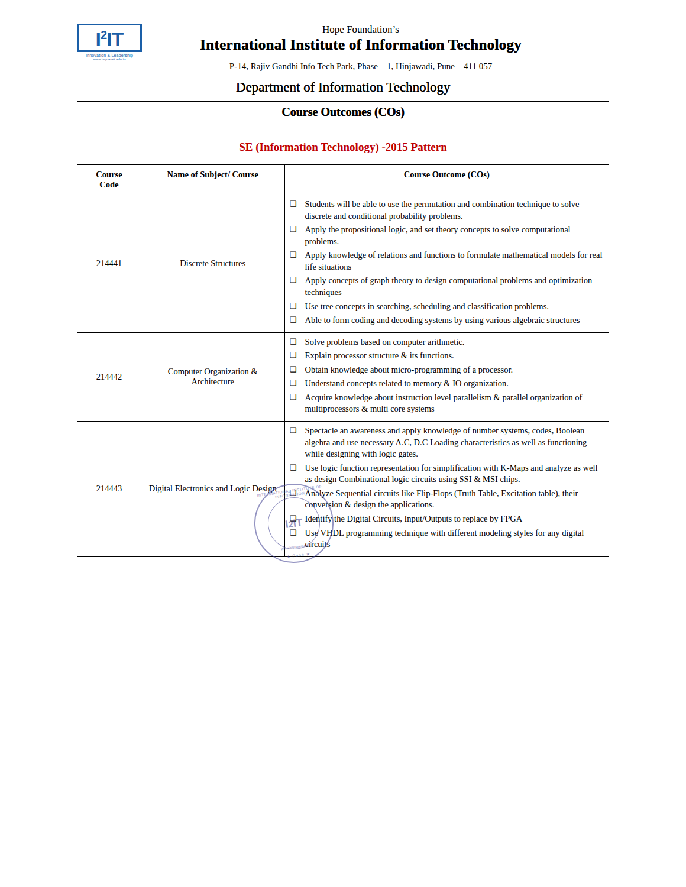I2IT
Innovation & Leadership
www.isquareit.edu.in
Hope Foundation’s
International Institute of Information Technology
P-14, Rajiv Gandhi Info Tech Park, Phase – 1, Hinjawadi, Pune – 411 057
Department of Information Technology
Course Outcomes (COs)
SE (Information Technology) -2015 Pattern
| Course Code | Name of Subject/ Course | Course Outcome (COs) |
| --- | --- | --- |
| 214441 | Discrete Structures | Students will be able to use the permutation and combination technique to solve discrete and conditional probability problems. Apply the propositional logic, and set theory concepts to solve computational problems. Apply knowledge of relations and functions to formulate mathematical models for real life situations Apply concepts of graph theory to design computational problems and optimization techniques Use tree concepts in searching, scheduling and classification problems. Able to form coding and decoding systems by using various algebraic structures |
| 214442 | Computer Organization & Architecture | Solve problems based on computer arithmetic. Explain processor structure & its functions. Obtain knowledge about micro-programming of a processor. Understand concepts related to memory & IO organization. Acquire knowledge about instruction level parallelism & parallel organization of multiprocessors & multi core systems |
| 214443 | Digital Electronics and Logic Design | Spectacle an awareness and apply knowledge of number systems, codes, Boolean algebra and use necessary A.C, D.C Loading characteristics as well as functioning while designing with logic gates. Use logic function representation for simplification with K-Maps and analyze as well as design Combinational logic circuits using SSI & MSI chips. Analyze Sequential circuits like Flip-Flops (Truth Table, Excitation table), their conversion & design the applications. Identify the Digital Circuits, Input/Outputs to replace by FPGA Use VHDL programming technique with different modeling styles for any digital circuits |
INTERNATIONAL INSTITUTE OF INFORMATION
I2IT
www.isquareit.edu.in
★ Pune ★